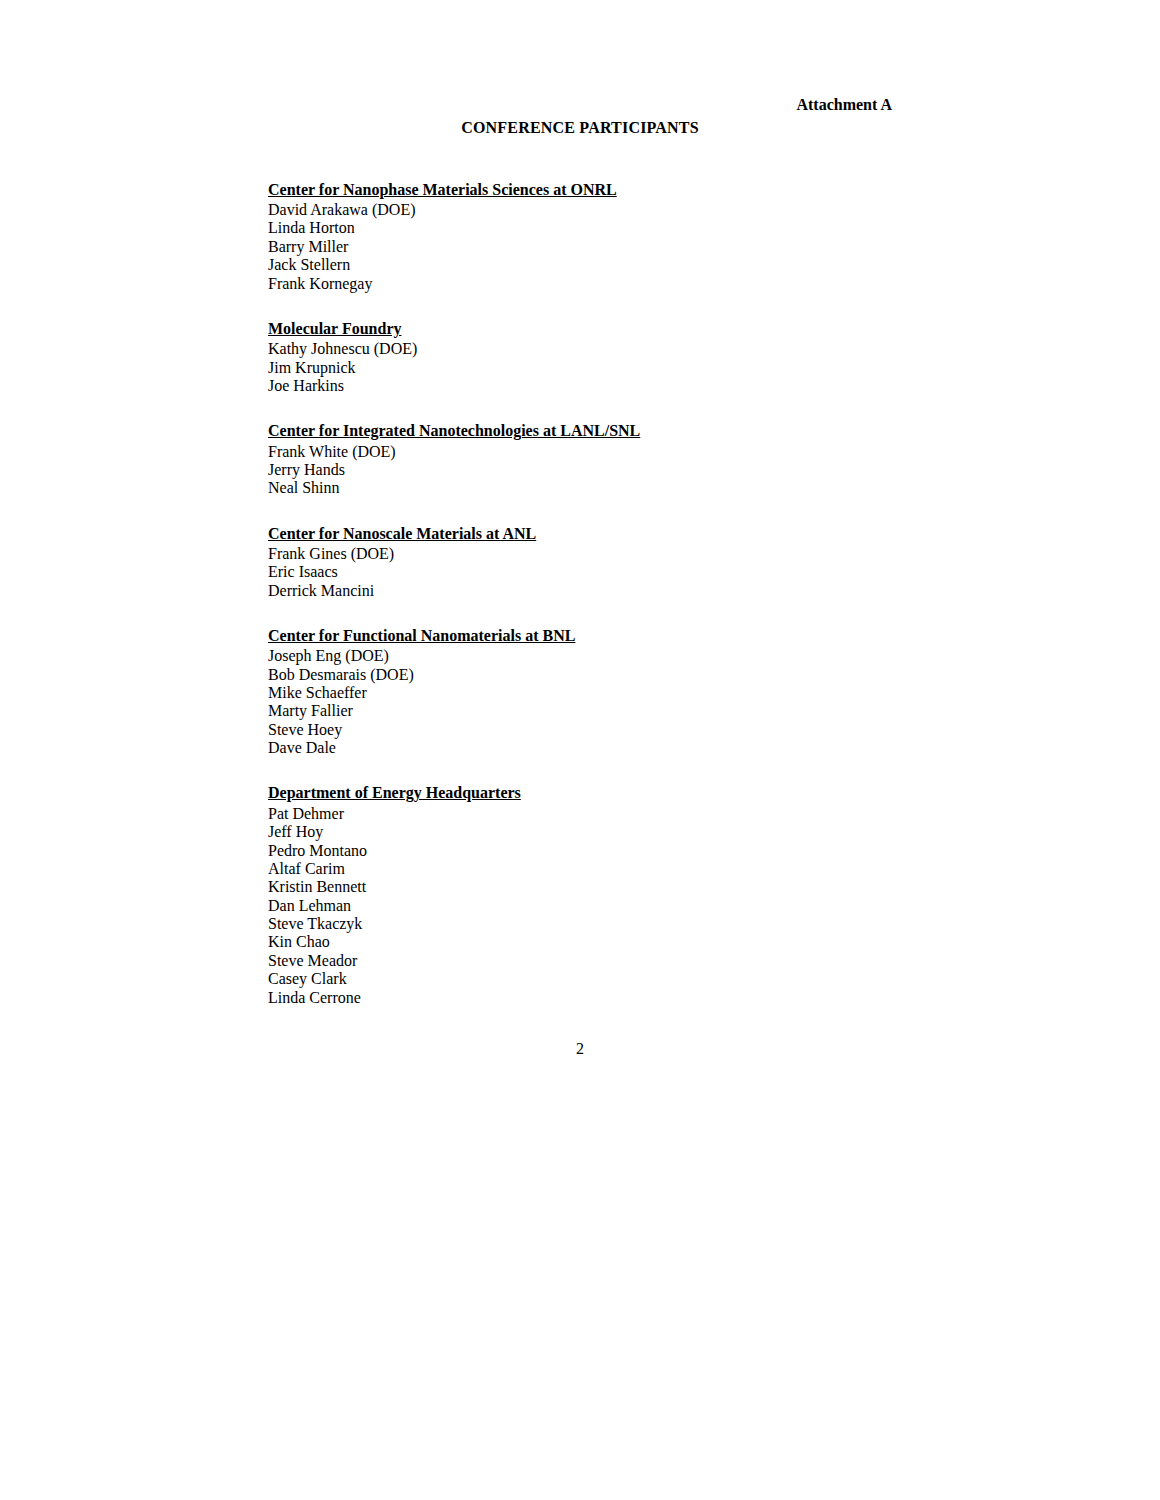Attachment A
CONFERENCE PARTICIPANTS
Center for Nanophase Materials Sciences at ONRL
David Arakawa (DOE)
Linda Horton
Barry Miller
Jack Stellern
Frank Kornegay
Molecular Foundry
Kathy Johnescu (DOE)
Jim Krupnick
Joe Harkins
Center for Integrated Nanotechnologies at LANL/SNL
Frank White (DOE)
Jerry Hands
Neal Shinn
Center for Nanoscale Materials at ANL
Frank Gines (DOE)
Eric Isaacs
Derrick Mancini
Center for Functional Nanomaterials at BNL
Joseph Eng (DOE)
Bob Desmarais (DOE)
Mike Schaeffer
Marty Fallier
Steve Hoey
Dave Dale
Department of Energy Headquarters
Pat Dehmer
Jeff Hoy
Pedro Montano
Altaf Carim
Kristin Bennett
Dan Lehman
Steve Tkaczyk
Kin Chao
Steve Meador
Casey Clark
Linda Cerrone
2